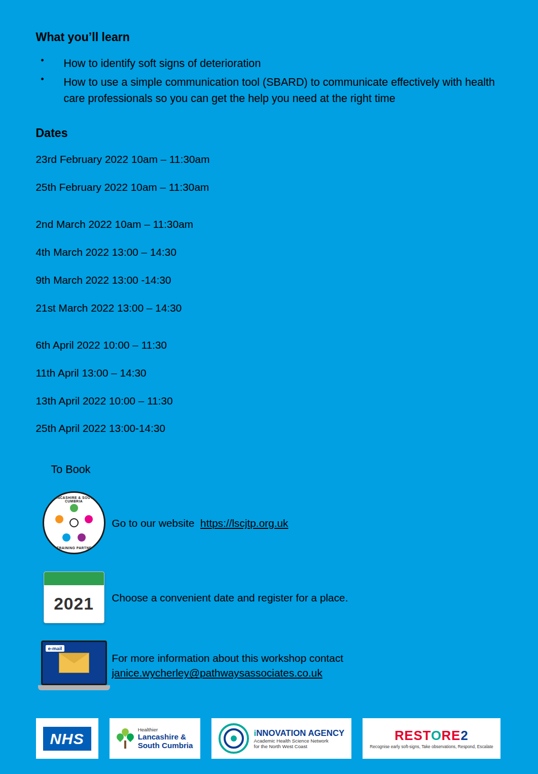What you’ll learn
How to identify soft signs of deterioration
How to use a simple communication tool (SBARD) to communicate effectively with health care professionals so you can get the help you need at the right time
Dates
23rd February 2022 10am – 11:30am
25th February 2022 10am – 11:30am
2nd March 2022 10am – 11:30am
4th March 2022 13:00 – 14:30
9th March 2022 13:00 -14:30
21st March 2022 13:00 – 14:30
6th April 2022 10:00 – 11:30
11th April 13:00 – 14:30
13th April 2022 10:00 – 11:30
25th April 2022 13:00-14:30
To Book
LANCASHIRE & SOUTH CUMBRIA JOINT TRAINING PARTNERSHIP
Go to our website https://lscjtp.org.uk
2021
Choose a convenient date and register for a place.
e-mail
For more information about this workshop contact
janice.wycherley@pathwaysassociates.co.uk
NHS
Healthier
Lancashire &
South Cumbria
i NNOVATION AGENCY
Academic Health Science Network
for the North West Coast
RESTORE2
Recognise early soft-signs, Take observations, Respond, Escalate